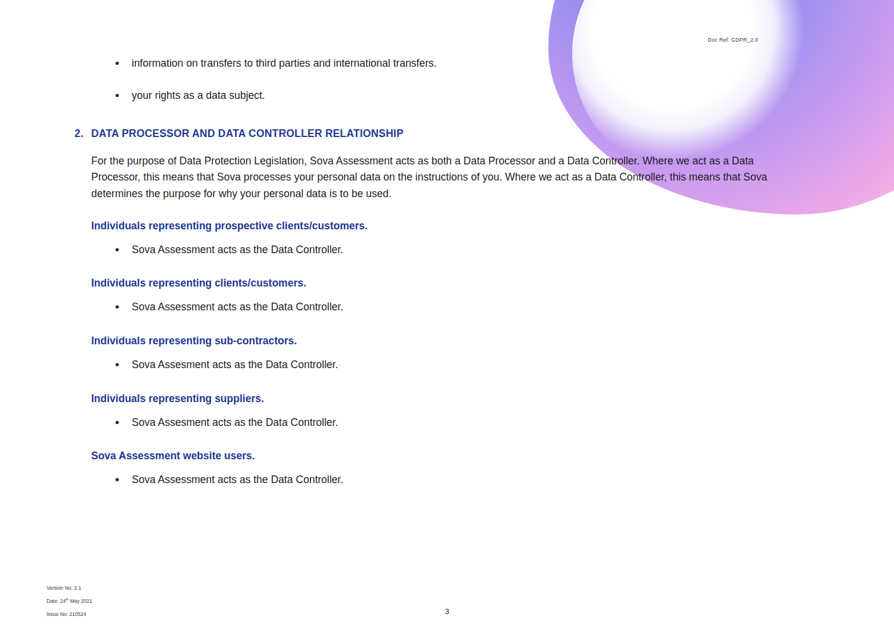Doc Ref: GDPR_2.0
information on transfers to third parties and international transfers.
your rights as a data subject.
2. DATA PROCESSOR AND DATA CONTROLLER RELATIONSHIP
For the purpose of Data Protection Legislation, Sova Assessment acts as both a Data Processor and a Data Controller. Where we act as a Data Processor, this means that Sova processes your personal data on the instructions of you. Where we act as a Data Controller, this means that Sova determines the purpose for why your personal data is to be used.
Individuals representing prospective clients/customers.
Sova Assessment acts as the Data Controller.
Individuals representing clients/customers.
Sova Assessment acts as the Data Controller.
Individuals representing sub-contractors.
Sova Assesment acts as the Data Controller.
Individuals representing suppliers.
Sova Assesment acts as the Data Controller.
Sova Assessment website users.
Sova Assessment acts as the Data Controller.
Version No: 2.1
Date: 24th May 2021
Issue No: 210524
3